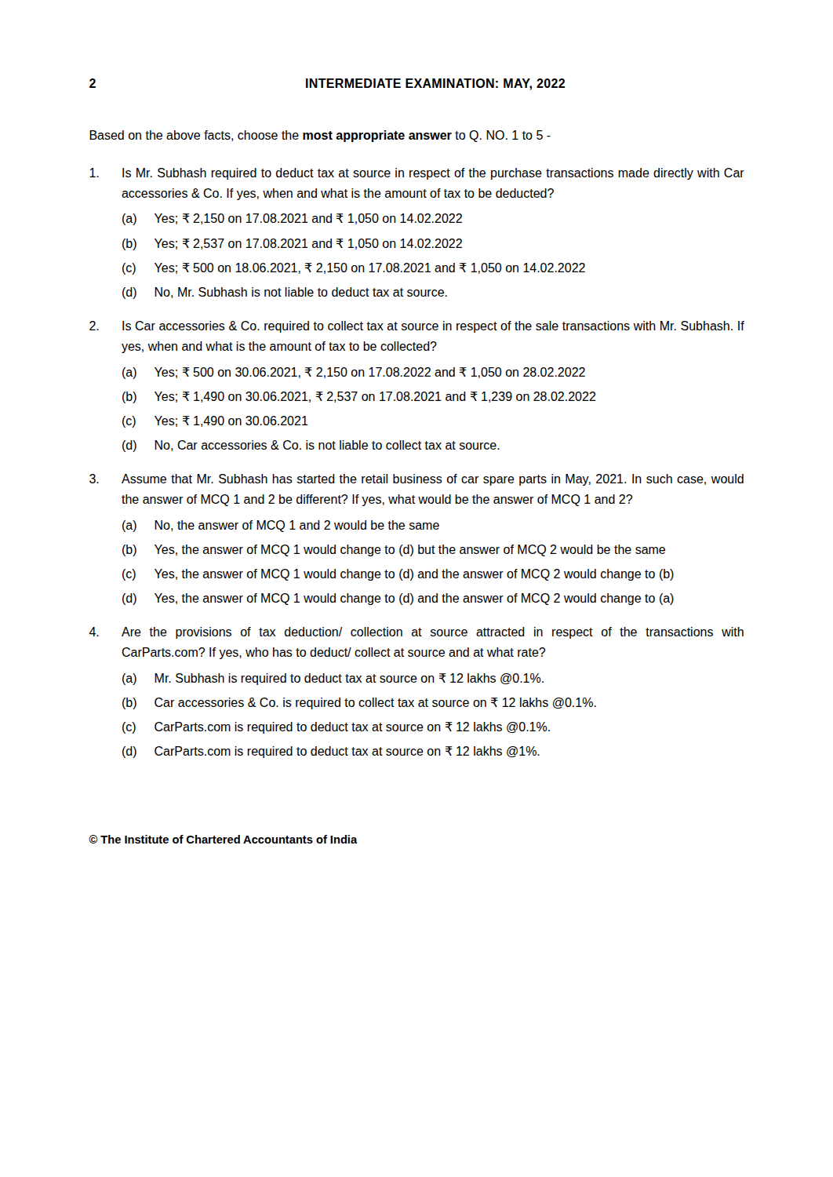2 INTERMEDIATE EXAMINATION: MAY, 2022
Based on the above facts, choose the most appropriate answer to Q. NO. 1 to 5 -
Is Mr. Subhash required to deduct tax at source in respect of the purchase transactions made directly with Car accessories & Co. If yes, when and what is the amount of tax to be deducted?
Yes; ₹ 2,150 on 17.08.2021 and ₹ 1,050 on 14.02.2022
Yes; ₹ 2,537 on 17.08.2021 and ₹ 1,050 on 14.02.2022
Yes; ₹ 500 on 18.06.2021, ₹ 2,150 on 17.08.2021 and ₹ 1,050 on 14.02.2022
No, Mr. Subhash is not liable to deduct tax at source.
Is Car accessories & Co. required to collect tax at source in respect of the sale transactions with Mr. Subhash. If yes, when and what is the amount of tax to be collected?
Yes; ₹ 500 on 30.06.2021, ₹ 2,150 on 17.08.2022 and ₹ 1,050 on 28.02.2022
Yes; ₹ 1,490 on 30.06.2021, ₹ 2,537 on 17.08.2021 and ₹ 1,239 on 28.02.2022
Yes; ₹ 1,490 on 30.06.2021
No, Car accessories & Co. is not liable to collect tax at source.
Assume that Mr. Subhash has started the retail business of car spare parts in May, 2021. In such case, would the answer of MCQ 1 and 2 be different? If yes, what would be the answer of MCQ 1 and 2?
No, the answer of MCQ 1 and 2 would be the same
Yes, the answer of MCQ 1 would change to (d) but the answer of MCQ 2 would be the same
Yes, the answer of MCQ 1 would change to (d) and the answer of MCQ 2 would change to (b)
Yes, the answer of MCQ 1 would change to (d) and the answer of MCQ 2 would change to (a)
Are the provisions of tax deduction/ collection at source attracted in respect of the transactions with CarParts.com? If yes, who has to deduct/ collect at source and at what rate?
Mr. Subhash is required to deduct tax at source on ₹ 12 lakhs @0.1%.
Car accessories & Co. is required to collect tax at source on ₹ 12 lakhs @0.1%.
CarParts.com is required to deduct tax at source on ₹ 12 lakhs @0.1%.
CarParts.com is required to deduct tax at source on ₹ 12 lakhs @1%.
© The Institute of Chartered Accountants of India